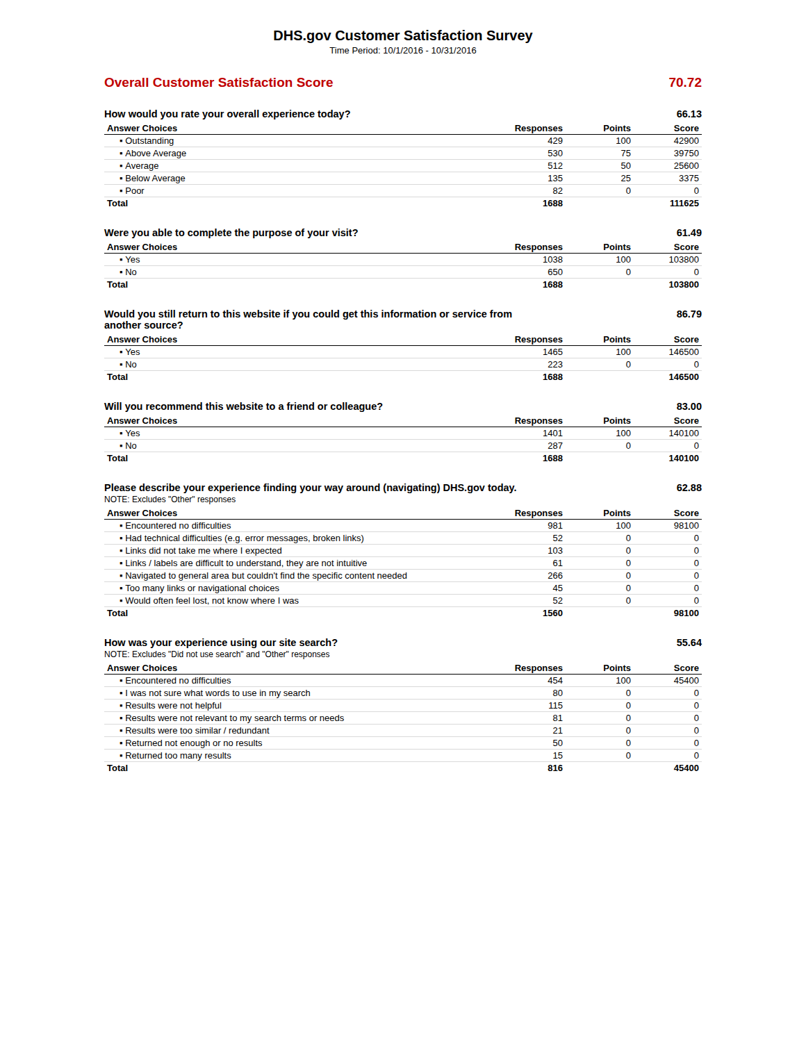DHS.gov Customer Satisfaction Survey
Time Period: 10/1/2016 - 10/31/2016
Overall Customer Satisfaction Score 70.72
How would you rate your overall experience today? 66.13
| Answer Choices | Responses | Points | Score |
| --- | --- | --- | --- |
| Outstanding | 429 | 100 | 42900 |
| Above Average | 530 | 75 | 39750 |
| Average | 512 | 50 | 25600 |
| Below Average | 135 | 25 | 3375 |
| Poor | 82 | 0 | 0 |
| Total | 1688 | | 111625 |
Were you able to complete the purpose of your visit? 61.49
| Answer Choices | Responses | Points | Score |
| --- | --- | --- | --- |
| Yes | 1038 | 100 | 103800 |
| No | 650 | 0 | 0 |
| Total | 1688 | | 103800 |
Would you still return to this website if you could get this information or service from another source? 86.79
| Answer Choices | Responses | Points | Score |
| --- | --- | --- | --- |
| Yes | 1465 | 100 | 146500 |
| No | 223 | 0 | 0 |
| Total | 1688 | | 146500 |
Will you recommend this website to a friend or colleague? 83.00
| Answer Choices | Responses | Points | Score |
| --- | --- | --- | --- |
| Yes | 1401 | 100 | 140100 |
| No | 287 | 0 | 0 |
| Total | 1688 | | 140100 |
Please describe your experience finding your way around (navigating) DHS.gov today. 62.88
NOTE: Excludes "Other" responses
| Answer Choices | Responses | Points | Score |
| --- | --- | --- | --- |
| Encountered no difficulties | 981 | 100 | 98100 |
| Had technical difficulties (e.g. error messages, broken links) | 52 | 0 | 0 |
| Links did not take me where I expected | 103 | 0 | 0 |
| Links / labels are difficult to understand, they are not intuitive | 61 | 0 | 0 |
| Navigated to general area but couldn't find the specific content needed | 266 | 0 | 0 |
| Too many links or navigational choices | 45 | 0 | 0 |
| Would often feel lost, not know where I was | 52 | 0 | 0 |
| Total | 1560 | | 98100 |
How was your experience using our site search? 55.64
NOTE: Excludes "Did not use search" and "Other" responses
| Answer Choices | Responses | Points | Score |
| --- | --- | --- | --- |
| Encountered no difficulties | 454 | 100 | 45400 |
| I was not sure what words to use in my search | 80 | 0 | 0 |
| Results were not helpful | 115 | 0 | 0 |
| Results were not relevant to my search terms or needs | 81 | 0 | 0 |
| Results were too similar / redundant | 21 | 0 | 0 |
| Returned not enough or no results | 50 | 0 | 0 |
| Returned too many results | 15 | 0 | 0 |
| Total | 816 | | 45400 |